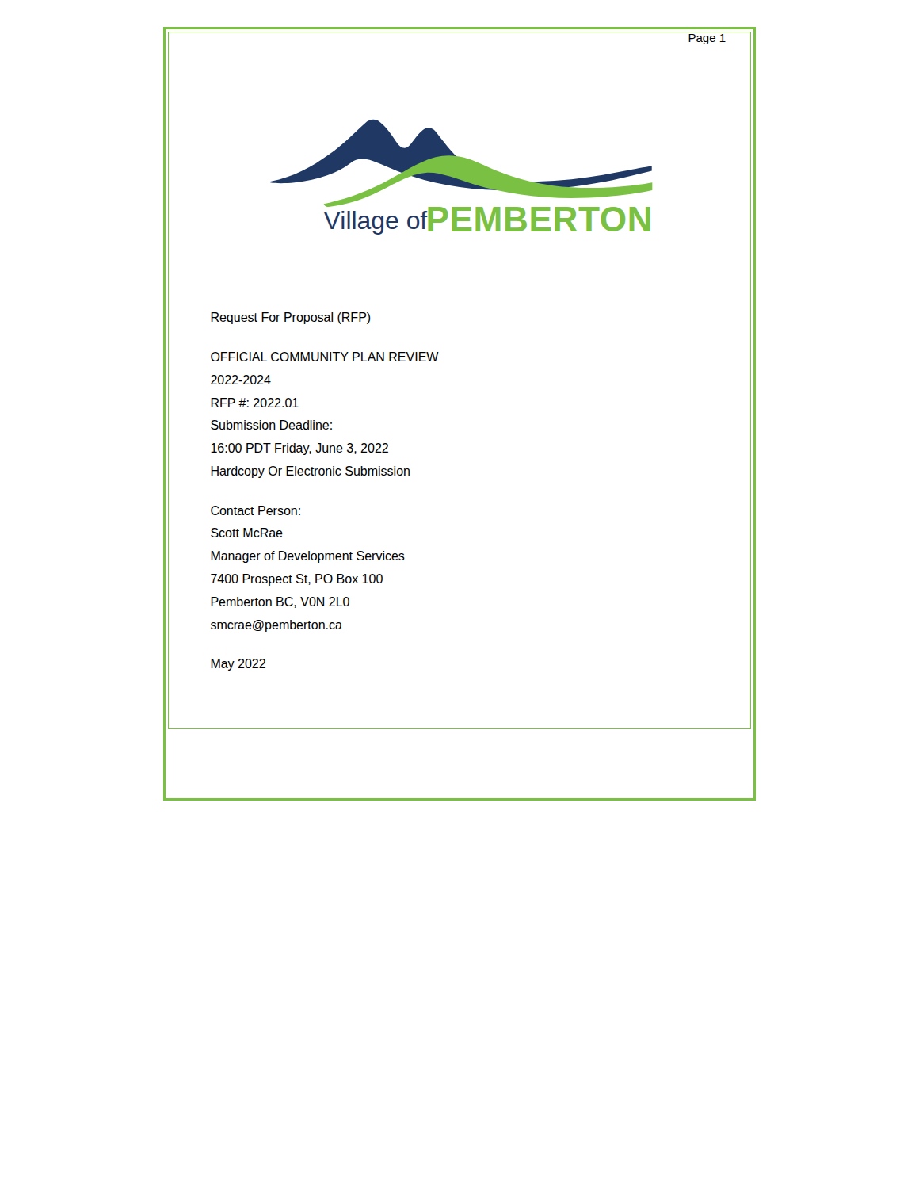Page 1
Village of PEMBERTON
Request For Proposal (RFP)
OFFICIAL COMMUNITY PLAN REVIEW
2022-2024
RFP #: 2022.01
Submission Deadline:
16:00 PDT Friday, June 3, 2022
Hardcopy Or Electronic Submission
Contact Person:
Scott McRae
Manager of Development Services
7400 Prospect St, PO Box 100
Pemberton BC, V0N 2L0
smcrae@pemberton.ca
May 2022